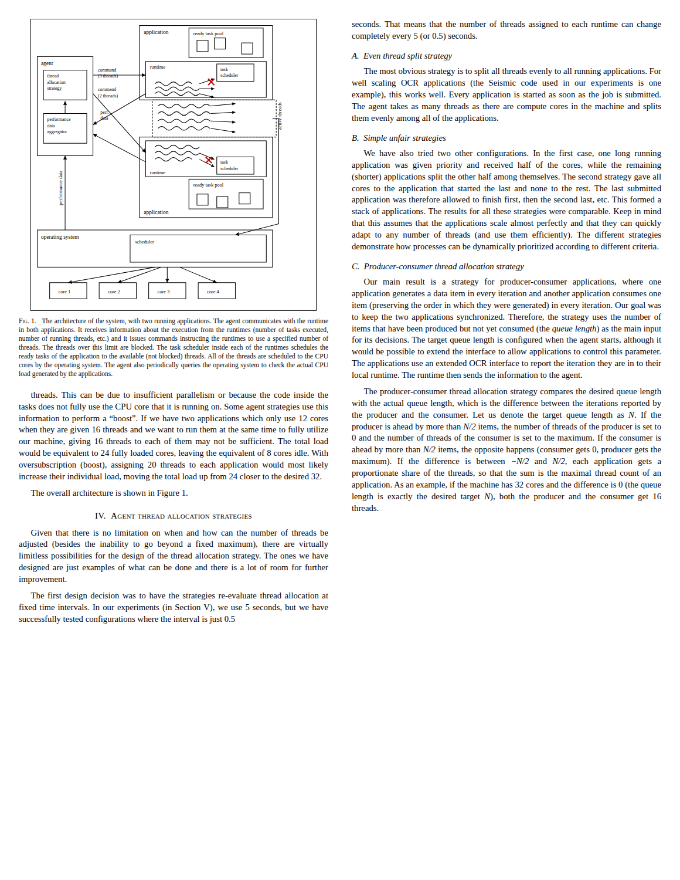application ready task pool runtime task scheduler active threads application runtime task scheduler ready task pool agent thread allocation strategy performance data aggregator command (3 threads) command (2 threads) perf. data performance data operating system scheduler core 1 core 2 core 3 core 4
Fig. 1. The architecture of the system, with two running applications. The agent communicates with the runtime in both applications. It receives information about the execution from the runtimes (number of tasks executed, number of running threads, etc.) and it issues commands instructing the runtimes to use a specified number of threads. The threads over this limit are blocked. The task scheduler inside each of the runtimes schedules the ready tasks of the application to the available (not blocked) threads. All of the threads are scheduled to the CPU cores by the operating system. The agent also periodically queries the operating system to check the actual CPU load generated by the applications.
threads. This can be due to insufficient parallelism or because the code inside the tasks does not fully use the CPU core that it is running on. Some agent strategies use this information to perform a “boost”. If we have two applications which only use 12 cores when they are given 16 threads and we want to run them at the same time to fully utilize our machine, giving 16 threads to each of them may not be sufficient. The total load would be equivalent to 24 fully loaded cores, leaving the equivalent of 8 cores idle. With oversubscription (boost), assigning 20 threads to each application would most likely increase their individual load, moving the total load up from 24 closer to the desired 32.
The overall architecture is shown in Figure 1.
IV. Agent thread allocation strategies
Given that there is no limitation on when and how can the number of threads be adjusted (besides the inability to go beyond a fixed maximum), there are virtually limitless possibilities for the design of the thread allocation strategy. The ones we have designed are just examples of what can be done and there is a lot of room for further improvement.
The first design decision was to have the strategies re-evaluate thread allocation at fixed time intervals. In our experiments (in Section V), we use 5 seconds, but we have successfully tested configurations where the interval is just 0.5
seconds. That means that the number of threads assigned to each runtime can change completely every 5 (or 0.5) seconds.
A. Even thread split strategy
The most obvious strategy is to split all threads evenly to all running applications. For well scaling OCR applications (the Seismic code used in our experiments is one example), this works well. Every application is started as soon as the job is submitted. The agent takes as many threads as there are compute cores in the machine and splits them evenly among all of the applications.
B. Simple unfair strategies
We have also tried two other configurations. In the first case, one long running application was given priority and received half of the cores, while the remaining (shorter) applications split the other half among themselves. The second strategy gave all cores to the application that started the last and none to the rest. The last submitted application was therefore allowed to finish first, then the second last, etc. This formed a stack of applications. The results for all these strategies were comparable. Keep in mind that this assumes that the applications scale almost perfectly and that they can quickly adapt to any number of threads (and use them efficiently). The different strategies demonstrate how processes can be dynamically prioritized according to different criteria.
C. Producer-consumer thread allocation strategy
Our main result is a strategy for producer-consumer applications, where one application generates a data item in every iteration and another application consumes one item (preserving the order in which they were generated) in every iteration. Our goal was to keep the two applications synchronized. Therefore, the strategy uses the number of items that have been produced but not yet consumed (the queue length) as the main input for its decisions. The target queue length is configured when the agent starts, although it would be possible to extend the interface to allow applications to control this parameter. The applications use an extended OCR interface to report the iteration they are in to their local runtime. The runtime then sends the information to the agent.
The producer-consumer thread allocation strategy compares the desired queue length with the actual queue length, which is the difference between the iterations reported by the producer and the consumer. Let us denote the target queue length as N. If the producer is ahead by more than N/2 items, the number of threads of the producer is set to 0 and the number of threads of the consumer is set to the maximum. If the consumer is ahead by more than N/2 items, the opposite happens (consumer gets 0, producer gets the maximum). If the difference is between −N/2 and N/2, each application gets a proportionate share of the threads, so that the sum is the maximal thread count of an application. As an example, if the machine has 32 cores and the difference is 0 (the queue length is exactly the desired target N), both the producer and the consumer get 16 threads.